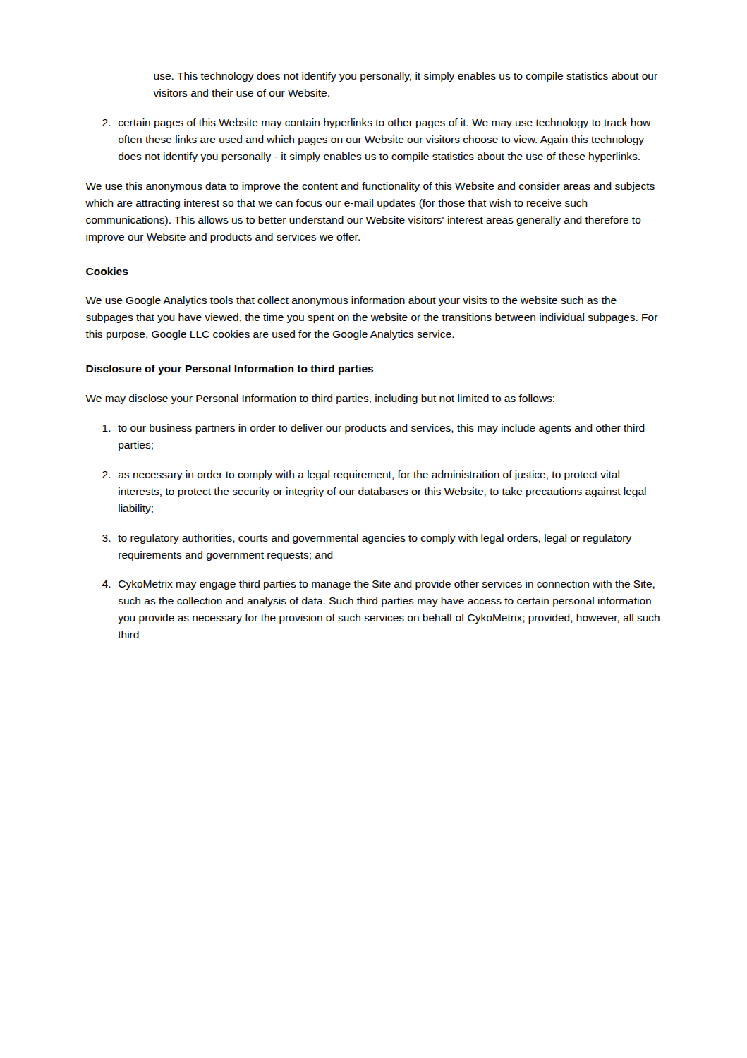use. This technology does not identify you personally, it simply enables us to compile statistics about our visitors and their use of our Website.
certain pages of this Website may contain hyperlinks to other pages of it. We may use technology to track how often these links are used and which pages on our Website our visitors choose to view. Again this technology does not identify you personally - it simply enables us to compile statistics about the use of these hyperlinks.
We use this anonymous data to improve the content and functionality of this Website and consider areas and subjects which are attracting interest so that we can focus our e-mail updates (for those that wish to receive such communications). This allows us to better understand our Website visitors' interest areas generally and therefore to improve our Website and products and services we offer.
Cookies
We use Google Analytics tools that collect anonymous information about your visits to the website such as the subpages that you have viewed, the time you spent on the website or the transitions between individual subpages. For this purpose, Google LLC cookies are used for the Google Analytics service.
Disclosure of your Personal Information to third parties
We may disclose your Personal Information to third parties, including but not limited to as follows:
to our business partners in order to deliver our products and services, this may include agents and other third parties;
as necessary in order to comply with a legal requirement, for the administration of justice, to protect vital interests, to protect the security or integrity of our databases or this Website, to take precautions against legal liability;
to regulatory authorities, courts and governmental agencies to comply with legal orders, legal or regulatory requirements and government requests; and
CykoMetrix may engage third parties to manage the Site and provide other services in connection with the Site, such as the collection and analysis of data. Such third parties may have access to certain personal information you provide as necessary for the provision of such services on behalf of CykoMetrix; provided, however, all such third